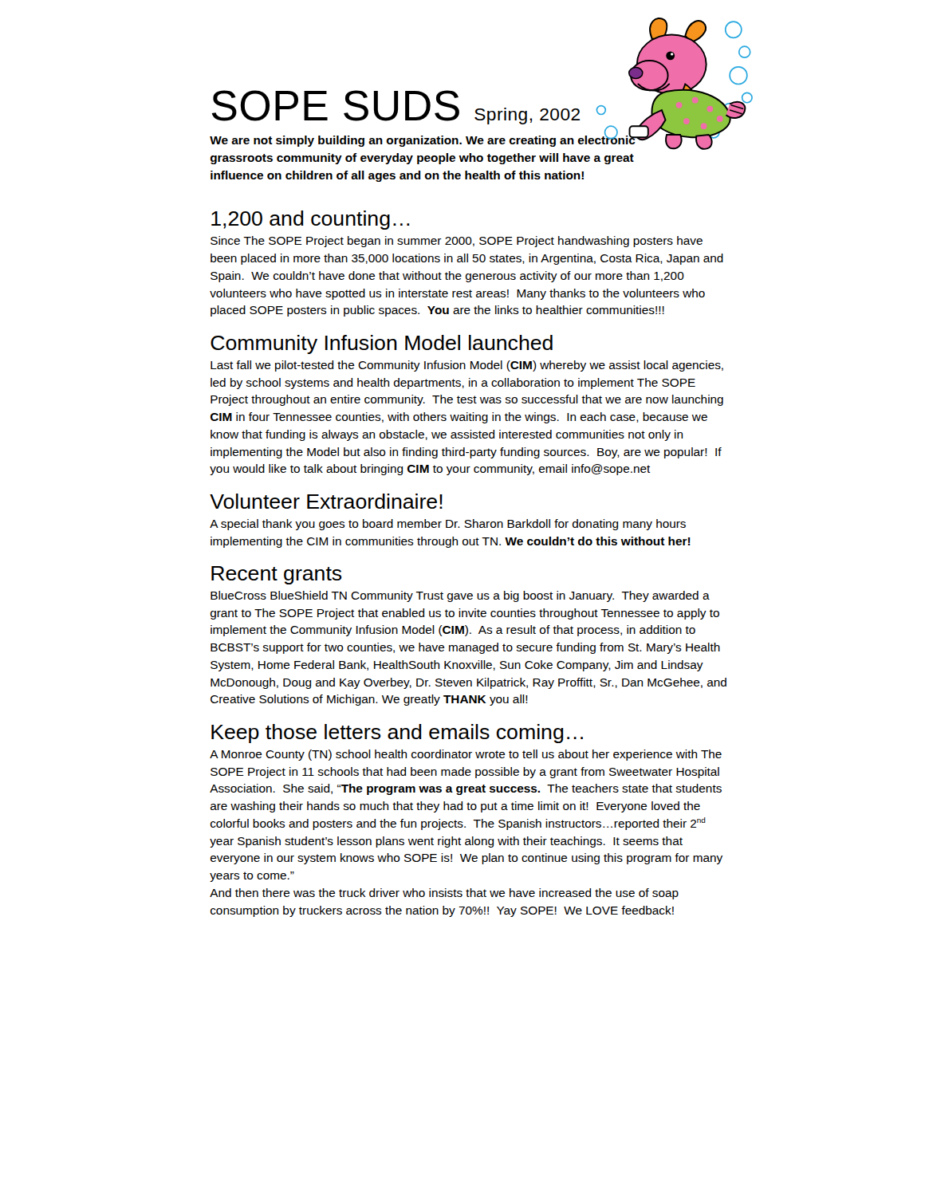SOPE SUDS Spring, 2002
We are not simply building an organization. We are creating an electronic grassroots community of everyday people who together will have a great influence on children of all ages and on the health of this nation!
1,200 and counting…
Since The SOPE Project began in summer 2000, SOPE Project handwashing posters have been placed in more than 35,000 locations in all 50 states, in Argentina, Costa Rica, Japan and Spain. We couldn’t have done that without the generous activity of our more than 1,200 volunteers who have spotted us in interstate rest areas! Many thanks to the volunteers who placed SOPE posters in public spaces. You are the links to healthier communities!!!
Community Infusion Model launched
Last fall we pilot-tested the Community Infusion Model (CIM) whereby we assist local agencies, led by school systems and health departments, in a collaboration to implement The SOPE Project throughout an entire community. The test was so successful that we are now launching CIM in four Tennessee counties, with others waiting in the wings. In each case, because we know that funding is always an obstacle, we assisted interested communities not only in implementing the Model but also in finding third-party funding sources. Boy, are we popular! If you would like to talk about bringing CIM to your community, email info@sope.net
Volunteer Extraordinaire!
A special thank you goes to board member Dr. Sharon Barkdoll for donating many hours implementing the CIM in communities through out TN. We couldn’t do this without her!
Recent grants
BlueCross BlueShield TN Community Trust gave us a big boost in January. They awarded a grant to The SOPE Project that enabled us to invite counties throughout Tennessee to apply to implement the Community Infusion Model (CIM). As a result of that process, in addition to BCBST’s support for two counties, we have managed to secure funding from St. Mary’s Health System, Home Federal Bank, HealthSouth Knoxville, Sun Coke Company, Jim and Lindsay McDonough, Doug and Kay Overbey, Dr. Steven Kilpatrick, Ray Proffitt, Sr., Dan McGehee, and Creative Solutions of Michigan. We greatly THANK you all!
Keep those letters and emails coming…
A Monroe County (TN) school health coordinator wrote to tell us about her experience with The SOPE Project in 11 schools that had been made possible by a grant from Sweetwater Hospital Association. She said, “The program was a great success. The teachers state that students are washing their hands so much that they had to put a time limit on it! Everyone loved the colorful books and posters and the fun projects. The Spanish instructors…reported their 2nd year Spanish student’s lesson plans went right along with their teachings. It seems that everyone in our system knows who SOPE is! We plan to continue using this program for many years to come.”
And then there was the truck driver who insists that we have increased the use of soap consumption by truckers across the nation by 70%!! Yay SOPE! We LOVE feedback!